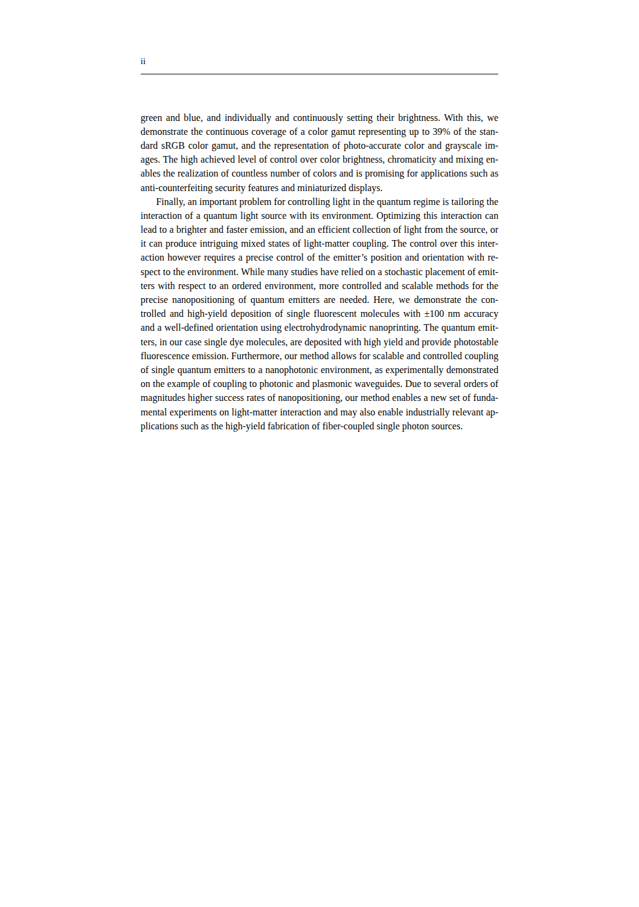ii
green and blue, and individually and continuously setting their brightness. With this, we demonstrate the continuous coverage of a color gamut representing up to 39% of the standard sRGB color gamut, and the representation of photo-accurate color and grayscale images. The high achieved level of control over color brightness, chromaticity and mixing enables the realization of countless number of colors and is promising for applications such as anti-counterfeiting security features and miniaturized displays.
Finally, an important problem for controlling light in the quantum regime is tailoring the interaction of a quantum light source with its environment. Optimizing this interaction can lead to a brighter and faster emission, and an efficient collection of light from the source, or it can produce intriguing mixed states of light-matter coupling. The control over this interaction however requires a precise control of the emitter’s position and orientation with respect to the environment. While many studies have relied on a stochastic placement of emitters with respect to an ordered environment, more controlled and scalable methods for the precise nanopositioning of quantum emitters are needed. Here, we demonstrate the controlled and high-yield deposition of single fluorescent molecules with ±100 nm accuracy and a well-defined orientation using electrohydrodynamic nanoprinting. The quantum emitters, in our case single dye molecules, are deposited with high yield and provide photostable fluorescence emission. Furthermore, our method allows for scalable and controlled coupling of single quantum emitters to a nanophotonic environment, as experimentally demonstrated on the example of coupling to photonic and plasmonic waveguides. Due to several orders of magnitudes higher success rates of nanopositioning, our method enables a new set of fundamental experiments on light-matter interaction and may also enable industrially relevant applications such as the high-yield fabrication of fiber-coupled single photon sources.